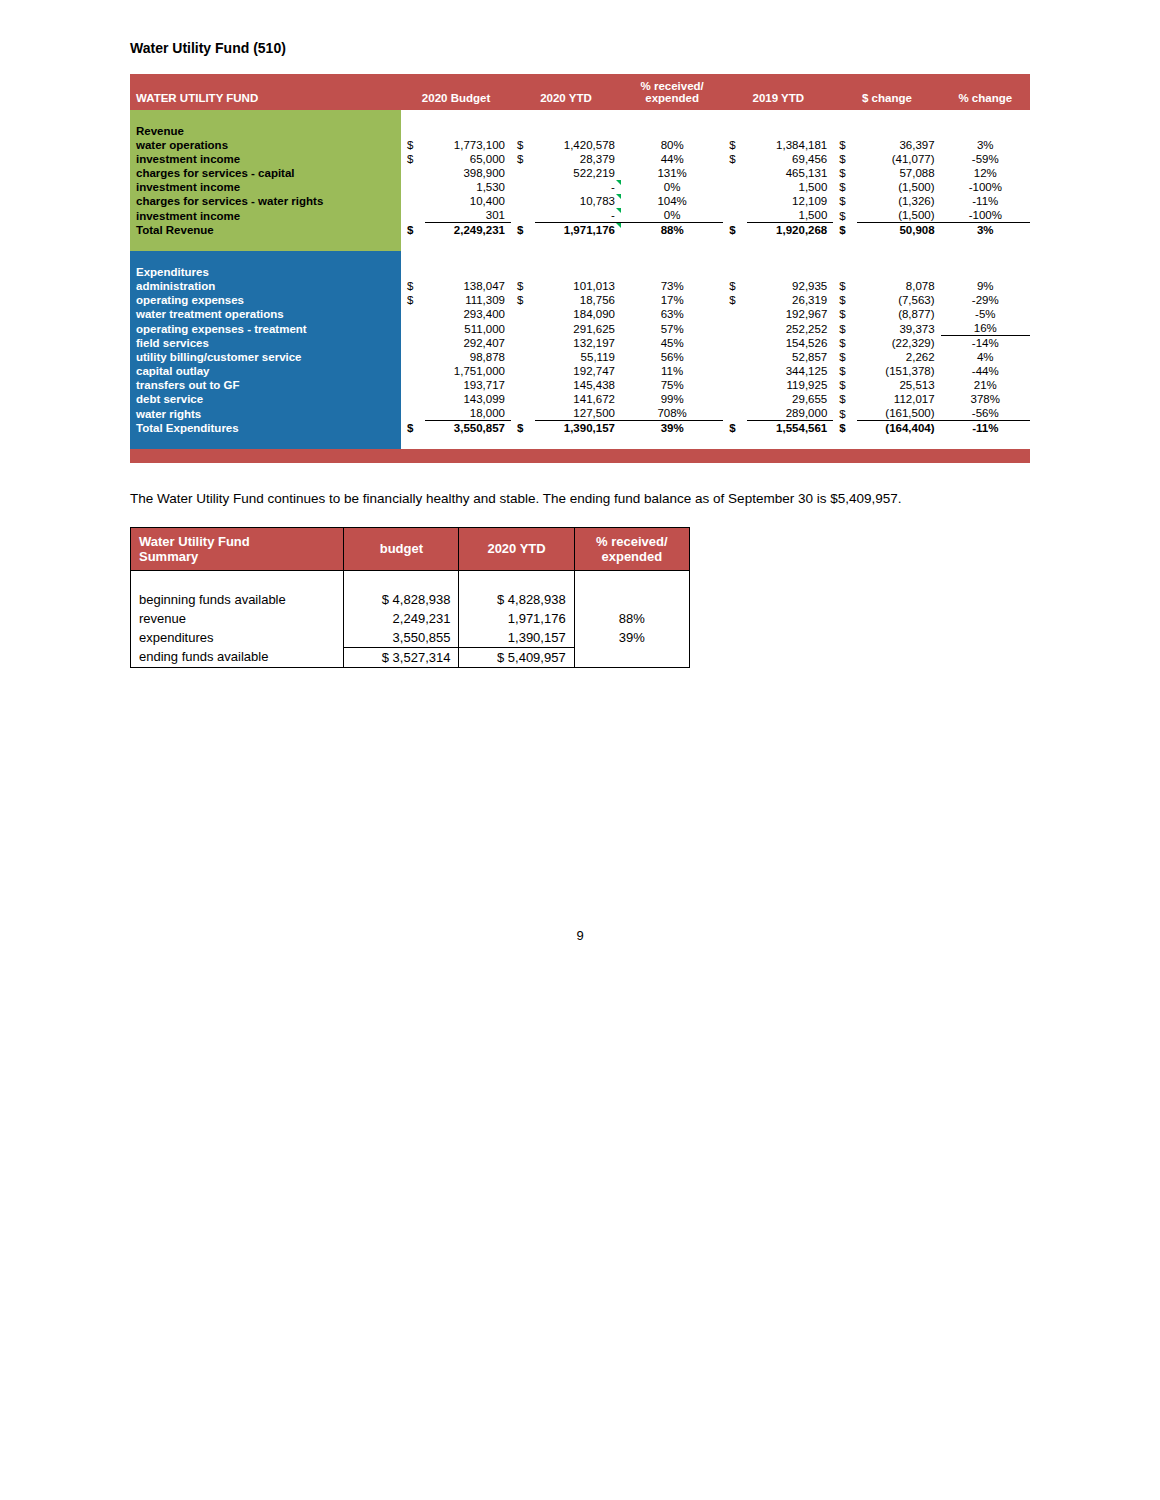Water Utility Fund (510)
| WATER UTILITY FUND | 2020 Budget | 2020 YTD | % received/ expended | 2019 YTD | $ change | % change |
| --- | --- | --- | --- | --- | --- | --- |
| Revenue | |
| water operations | $ | 1,773,100 | $ | 1,420,578 | 80% | $ | 1,384,181 | $ | 36,397 | 3% |
| investment income | $ | 65,000 | $ | 28,379 | 44% | $ | 69,456 | $ | (41,077) | -59% |
| charges for services - capital | | 398,900 | | 522,219 | 131% | | 465,131 | $ | 57,088 | 12% |
| investment income | | 1,530 | | - | 0% | | 1,500 | $ | (1,500) | -100% |
| charges for services - water rights | | 10,400 | | 10,783 | 104% | | 12,109 | $ | (1,326) | -11% |
| investment income | | 301 | | - | 0% | | 1,500 | $ | (1,500) | -100% |
| Total Revenue | $ | 2,249,231 | $ | 1,971,176 | 88% | $ | 1,920,268 | $ | 50,908 | 3% |
| Expenditures | |
| administration | $ | 138,047 | $ | 101,013 | 73% | $ | 92,935 | $ | 8,078 | 9% |
| operating expenses | $ | 111,309 | $ | 18,756 | 17% | $ | 26,319 | $ | (7,563) | -29% |
| water treatment operations | | 293,400 | | 184,090 | 63% | | 192,967 | $ | (8,877) | -5% |
| operating expenses - treatment | | 511,000 | | 291,625 | 57% | | 252,252 | $ | 39,373 | 16% |
| field services | | 292,407 | | 132,197 | 45% | | 154,526 | $ | (22,329) | -14% |
| utility billing/customer service | | 98,878 | | 55,119 | 56% | | 52,857 | $ | 2,262 | 4% |
| capital outlay | | 1,751,000 | | 192,747 | 11% | | 344,125 | $ | (151,378) | -44% |
| transfers out to GF | | 193,717 | | 145,438 | 75% | | 119,925 | $ | 25,513 | 21% |
| debt service | | 143,099 | | 141,672 | 99% | | 29,655 | $ | 112,017 | 378% |
| water rights | | 18,000 | | 127,500 | 708% | | 289,000 | $ | (161,500) | -56% |
| Total Expenditures | $ | 3,550,857 | $ | 1,390,157 | 39% | $ | 1,554,561 | $ | (164,404) | -11% |
The Water Utility Fund continues to be financially healthy and stable. The ending fund balance as of September 30 is $5,409,957.
| Water Utility Fund Summary | budget | 2020 YTD | % received/ expended |
| --- | --- | --- | --- |
| beginning funds available | $ 4,828,938 | $ 4,828,938 | |
| revenue | 2,249,231 | 1,971,176 | 88% |
| expenditures | 3,550,855 | 1,390,157 | 39% |
| ending funds available | $ 3,527,314 | $ 5,409,957 | |
9